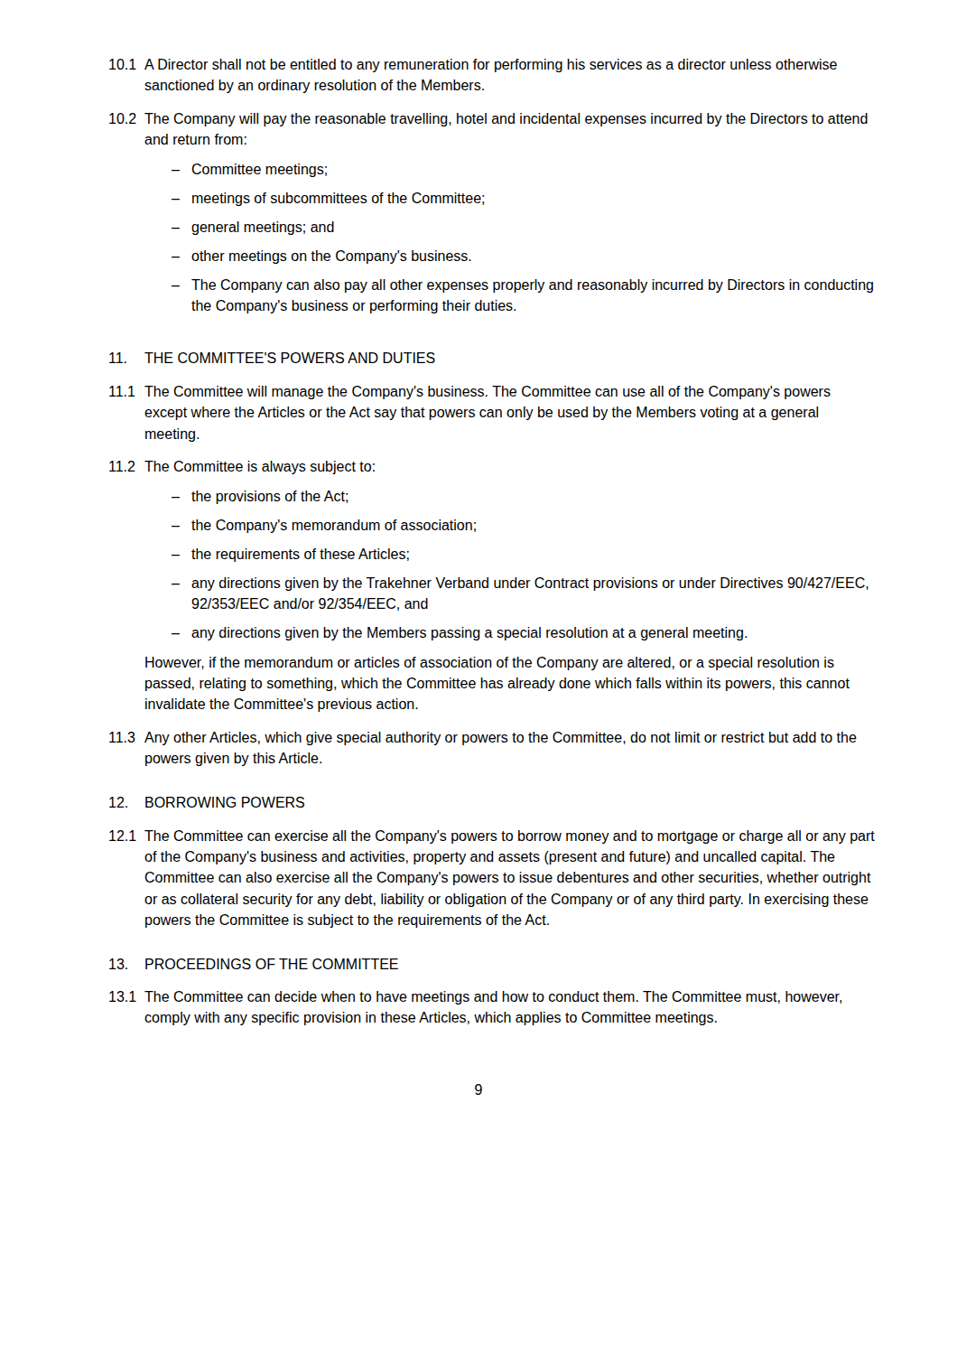10.1
A Director shall not be entitled to any remuneration for performing his services as a director unless otherwise sanctioned by an ordinary resolution of the Members.
10.2
The Company will pay the reasonable travelling, hotel and incidental expenses incurred by the Directors to attend and return from:
Committee meetings;
meetings of subcommittees of the Committee;
general meetings; and
other meetings on the Company's business.
The Company can also pay all other expenses properly and reasonably incurred by Directors in conducting the Company's business or performing their duties.
11.
The Committee's Powers and Duties
11.1
The Committee will manage the Company's business. The Committee can use all of the Company's powers except where the Articles or the Act say that powers can only be used by the Members voting at a general meeting.
11.2
The Committee is always subject to:
the provisions of the Act;
the Company's memorandum of association;
the requirements of these Articles;
any directions given by the Trakehner Verband under Contract provisions or under Directives 90/427/EEC, 92/353/EEC and/or 92/354/EEC, and
any directions given by the Members passing a special resolution at a general meeting.
However, if the memorandum or articles of association of the Company are altered, or a special resolution is passed, relating to something, which the Committee has already done which falls within its powers, this cannot invalidate the Committee's previous action.
11.3
Any other Articles, which give special authority or powers to the Committee, do not limit or restrict but add to the powers given by this Article.
12.
Borrowing Powers
12.1
The Committee can exercise all the Company's powers to borrow money and to mortgage or charge all or any part of the Company's business and activities, property and assets (present and future) and uncalled capital. The Committee can also exercise all the Company's powers to issue debentures and other securities, whether outright or as collateral security for any debt, liability or obligation of the Company or of any third party. In exercising these powers the Committee is subject to the requirements of the Act.
13.
Proceedings of the Committee
13.1
The Committee can decide when to have meetings and how to conduct them. The Committee must, however, comply with any specific provision in these Articles, which applies to Committee meetings.
9